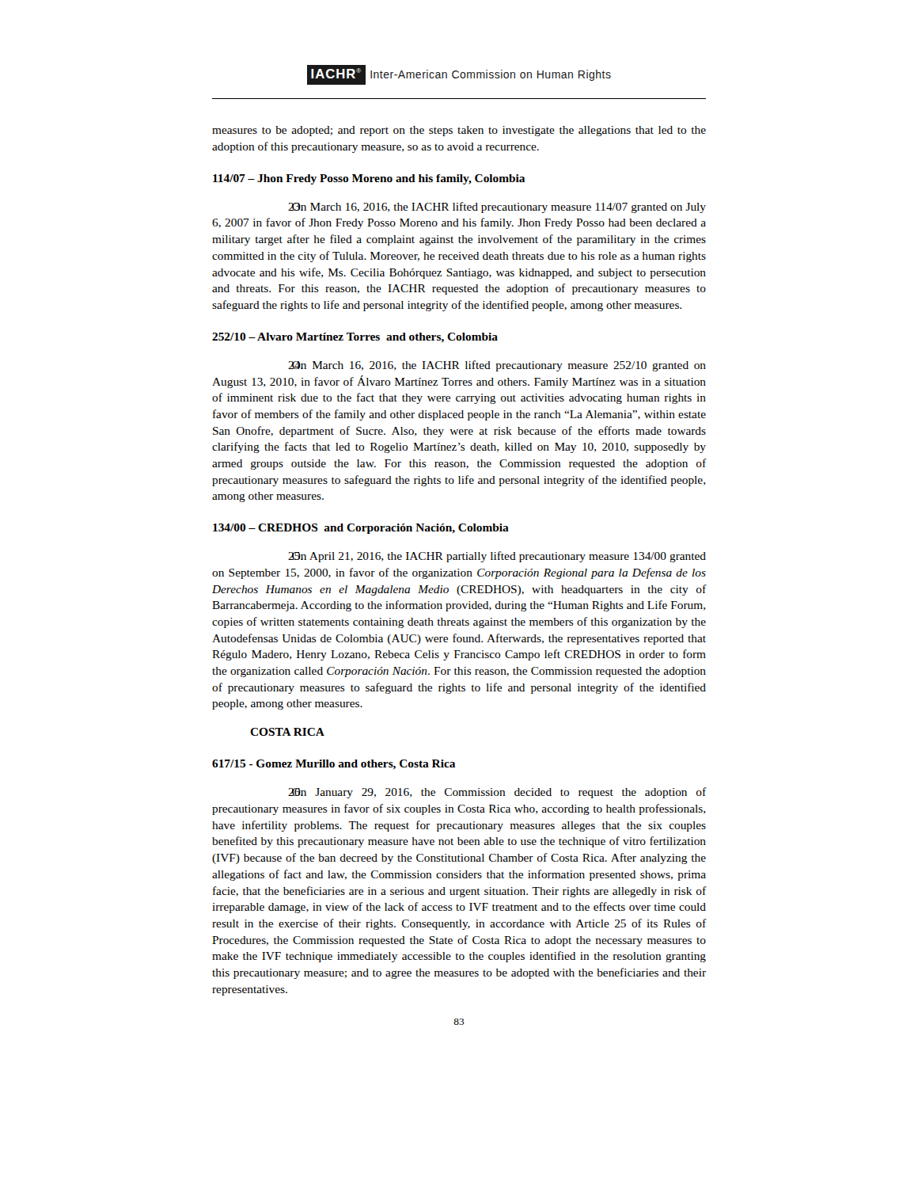IACHR®Inter-American Commission on Human Rights
measures to be adopted; and report on the steps taken to investigate the allegations that led to the adoption of this precautionary measure, so as to avoid a recurrence.
114/07 – Jhon Fredy Posso Moreno and his family, Colombia
23. On March 16, 2016, the IACHR lifted precautionary measure 114/07 granted on July 6, 2007 in favor of Jhon Fredy Posso Moreno and his family. Jhon Fredy Posso had been declared a military target after he filed a complaint against the involvement of the paramilitary in the crimes committed in the city of Tulula. Moreover, he received death threats due to his role as a human rights advocate and his wife, Ms. Cecilia Bohórquez Santiago, was kidnapped, and subject to persecution and threats. For this reason, the IACHR requested the adoption of precautionary measures to safeguard the rights to life and personal integrity of the identified people, among other measures.
252/10 – Alvaro Martínez Torres and others, Colombia
24. On March 16, 2016, the IACHR lifted precautionary measure 252/10 granted on August 13, 2010, in favor of Álvaro Martínez Torres and others. Family Martínez was in a situation of imminent risk due to the fact that they were carrying out activities advocating human rights in favor of members of the family and other displaced people in the ranch “La Alemania”, within estate San Onofre, department of Sucre. Also, they were at risk because of the efforts made towards clarifying the facts that led to Rogelio Martínez’s death, killed on May 10, 2010, supposedly by armed groups outside the law. For this reason, the Commission requested the adoption of precautionary measures to safeguard the rights to life and personal integrity of the identified people, among other measures.
134/00 – CREDHOS and Corporación Nación, Colombia
25. On April 21, 2016, the IACHR partially lifted precautionary measure 134/00 granted on September 15, 2000, in favor of the organization Corporación Regional para la Defensa de los Derechos Humanos en el Magdalena Medio (CREDHOS), with headquarters in the city of Barrancabermeja. According to the information provided, during the “Human Rights and Life Forum, copies of written statements containing death threats against the members of this organization by the Autodefensas Unidas de Colombia (AUC) were found. Afterwards, the representatives reported that Régulo Madero, Henry Lozano, Rebeca Celis y Francisco Campo left CREDHOS in order to form the organization called Corporación Nación. For this reason, the Commission requested the adoption of precautionary measures to safeguard the rights to life and personal integrity of the identified people, among other measures.
COSTA RICA
617/15 - Gomez Murillo and others, Costa Rica
26. On January 29, 2016, the Commission decided to request the adoption of precautionary measures in favor of six couples in Costa Rica who, according to health professionals, have infertility problems. The request for precautionary measures alleges that the six couples benefited by this precautionary measure have not been able to use the technique of vitro fertilization (IVF) because of the ban decreed by the Constitutional Chamber of Costa Rica. After analyzing the allegations of fact and law, the Commission considers that the information presented shows, prima facie, that the beneficiaries are in a serious and urgent situation. Their rights are allegedly in risk of irreparable damage, in view of the lack of access to IVF treatment and to the effects over time could result in the exercise of their rights. Consequently, in accordance with Article 25 of its Rules of Procedures, the Commission requested the State of Costa Rica to adopt the necessary measures to make the IVF technique immediately accessible to the couples identified in the resolution granting this precautionary measure; and to agree the measures to be adopted with the beneficiaries and their representatives.
83